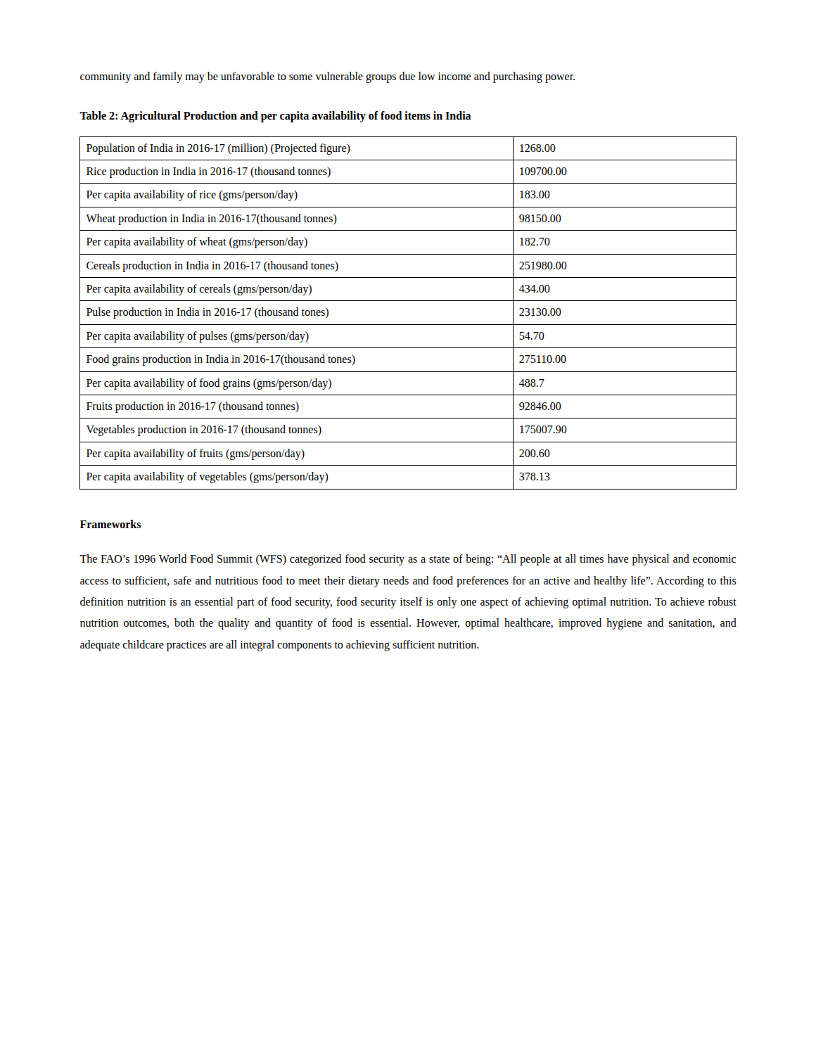community and family may be unfavorable to some vulnerable groups due low income and purchasing power.
Table 2: Agricultural Production and per capita availability of food items in India
| Population of India in 2016-17 (million) (Projected figure) | 1268.00 |
| Rice production in India in 2016-17 (thousand tonnes) | 109700.00 |
| Per capita availability of rice (gms/person/day) | 183.00 |
| Wheat production in India in 2016-17(thousand tonnes) | 98150.00 |
| Per capita availability of wheat (gms/person/day) | 182.70 |
| Cereals production in India in 2016-17 (thousand tones) | 251980.00 |
| Per capita availability of cereals (gms/person/day) | 434.00 |
| Pulse production in India in 2016-17 (thousand tones) | 23130.00 |
| Per capita availability of pulses (gms/person/day) | 54.70 |
| Food grains production in India in 2016-17(thousand tones) | 275110.00 |
| Per capita availability of food grains (gms/person/day) | 488.7 |
| Fruits production in 2016-17 (thousand tonnes) | 92846.00 |
| Vegetables production in 2016-17 (thousand tonnes) | 175007.90 |
| Per capita availability of fruits (gms/person/day) | 200.60 |
| Per capita availability of vegetables (gms/person/day) | 378.13 |
Frameworks
The FAO’s 1996 World Food Summit (WFS) categorized food security as a state of being: “All people at all times have physical and economic access to sufficient, safe and nutritious food to meet their dietary needs and food preferences for an active and healthy life”. According to this definition nutrition is an essential part of food security, food security itself is only one aspect of achieving optimal nutrition. To achieve robust nutrition outcomes, both the quality and quantity of food is essential. However, optimal healthcare, improved hygiene and sanitation, and adequate childcare practices are all integral components to achieving sufficient nutrition.